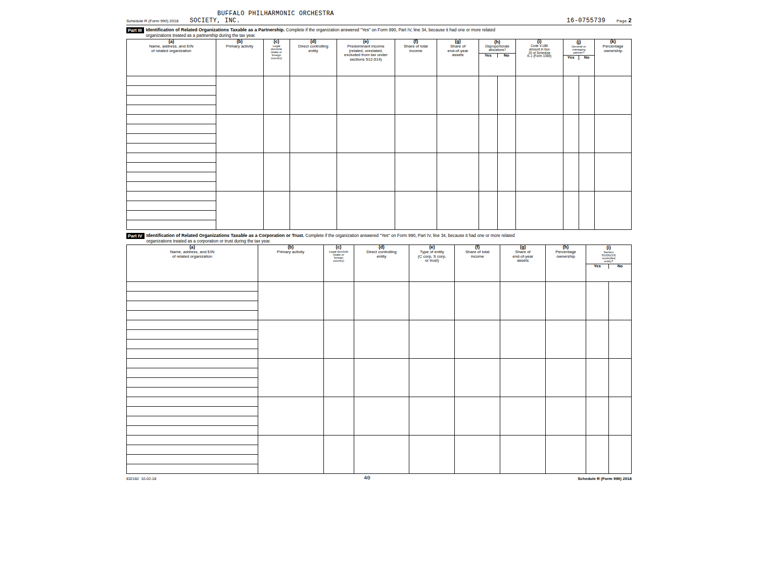BUFFALO PHILHARMONIC ORCHESTRA
Schedule R (Form 990) 2018 SOCIETY, INC.
16-0755739 Page 2
Part III
Identification of Related Organizations Taxable as a Partnership. Complete if the organization answered "Yes" on Form 990, Part IV, line 34, because it had one or more related
organizations treated as a partnership during the tax year.
| (a) Name, address, and EIN of related organization | (b) Primary activity | (c) Legal domicile (state or foreign country) | (d) Direct controlling entity | (e) Predominant income (related, unrelated, excluded from tax under sections 512-514) | (f) Share of total income | (g) Share of end-of-year assets | (h) Disproportionate allocations? Yes No | (i) Code V-UBI amount in box 20 of Schedule K-1 (Form 1065) | (j) General or managing partner? Yes No | (k) Percentage ownership |
Part IV
Identification of Related Organizations Taxable as a Corporation or Trust. Complete if the organization answered "Yes" on Form 990, Part IV, line 34, because it had one or more related
organizations treated as a corporation or trust during the tax year.
| (a) Name, address, and EIN of related organization | (b) Primary activity | (c) Legal domicile (state or foreign country) | (d) Direct controlling entity | (e) Type of entity (C corp, S corp, or trust) | (f) Share of total income | (g) Share of end-of-year assets | (h) Percentage ownership | (i) Section 512(b)(13) controlled entity? Yes No |
832162 10-02-18
40
Schedule R (Form 990) 2018